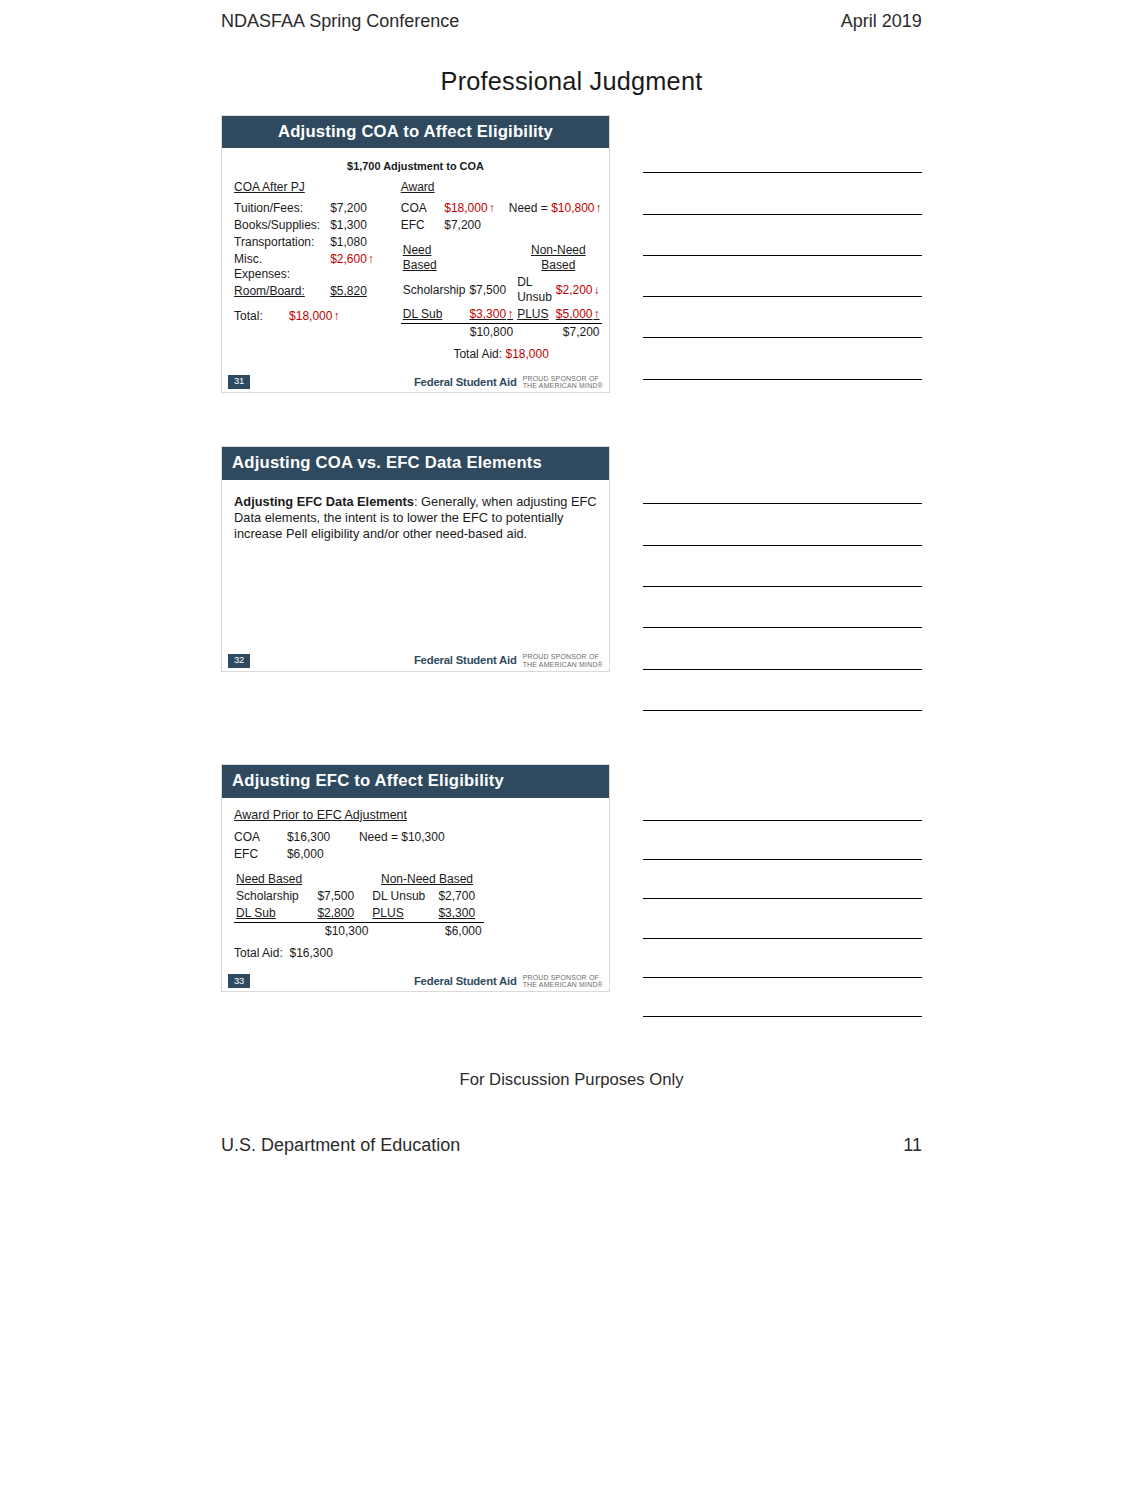NDASFAA Spring Conference
April 2019
Professional Judgment
Adjusting COA to Affect Eligibility
$1,700 Adjustment to COA
COA After PJ
| Tuition/Fees: | $7,200 |
| Books/Supplies: | $1,300 |
| Transportation: | $1,080 |
| Misc. Expenses: | $2,600 |
| Room/Board: | $5,820 |
| Total: | $18,000 |
Award
| COA | $18,000 | Need = $10,800 |
| EFC | $7,200 | |
| Need Based | | Non-Need Based |
| Scholarship | $7,500 | DL Unsub | $2,200 |
| DL Sub | $3,300 | PLUS | $5,000 |
| | $10,800 | | $7,200 |
Total Aid: $18,000
31 Federal Student Aid PROUD SPONSOR of
the AMERICAN MIND®
Adjusting COA vs. EFC Data Elements
Adjusting EFC Data Elements: Generally, when adjusting EFC Data elements, the intent is to lower the EFC to potentially increase Pell eligibility and/or other need-based aid.
32 Federal Student Aid PROUD SPONSOR of
the AMERICAN MIND®
Adjusting EFC to Affect Eligibility
Award Prior to EFC Adjustment
| COA | $16,300 | Need = $10,300 |
| EFC | $6,000 | |
| Need Based | | Non-Need Based |
| Scholarship | $7,500 | DL Unsub | $2,700 |
| DL Sub | $2,800 | PLUS | $3,300 |
| | $10,300 | | $6,000 |
Total Aid: $16,300
33 Federal Student Aid PROUD SPONSOR of
the AMERICAN MIND®
For Discussion Purposes Only
U.S. Department of Education
11